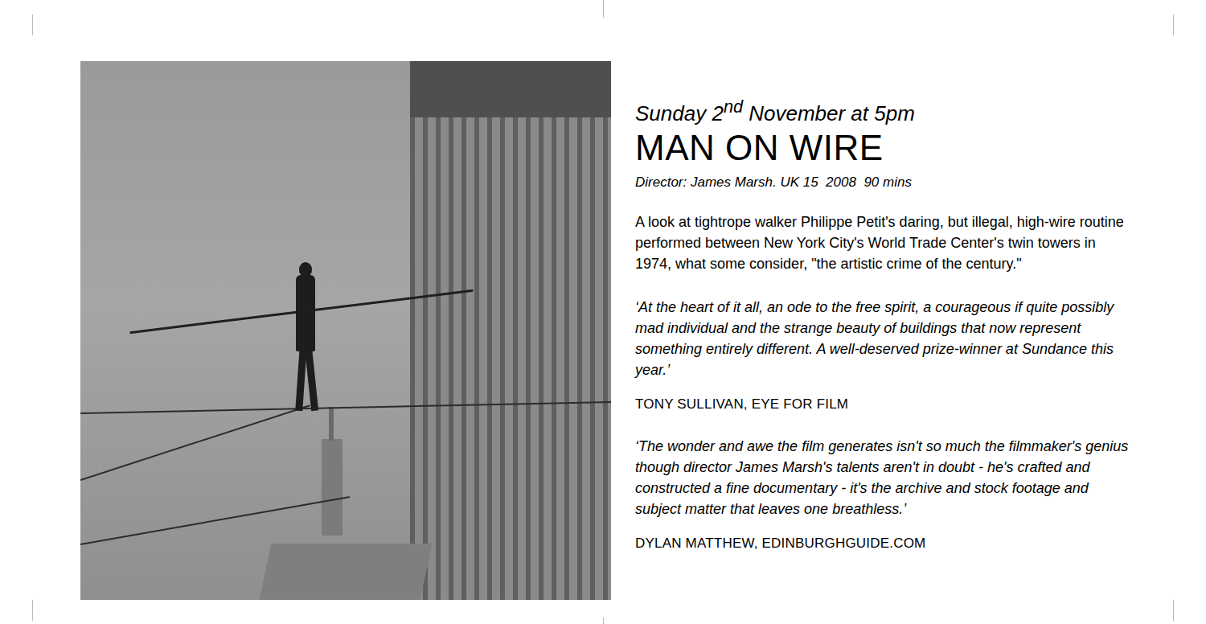Sunday 2nd November at 5pm
Man on Wire
Director: James Marsh. UK 15 2008 90 mins
A look at tightrope walker Philippe Petit's daring, but illegal, high-wire routine performed between New York City's World Trade Center's twin towers in 1974, what some consider, "the artistic crime of the century."
‘At the heart of it all, an ode to the free spirit, a courageous if quite possibly mad individual and the strange beauty of buildings that now represent something entirely different. A well-deserved prize-winner at Sundance this year.’
Tony Sullivan, Eye for Film
‘The wonder and awe the film generates isn't so much the filmmaker's genius though director James Marsh's talents aren't in doubt - he's crafted and constructed a fine documentary - it's the archive and stock footage and subject matter that leaves one breathless.’
Dylan Matthew, edinburghguide.com